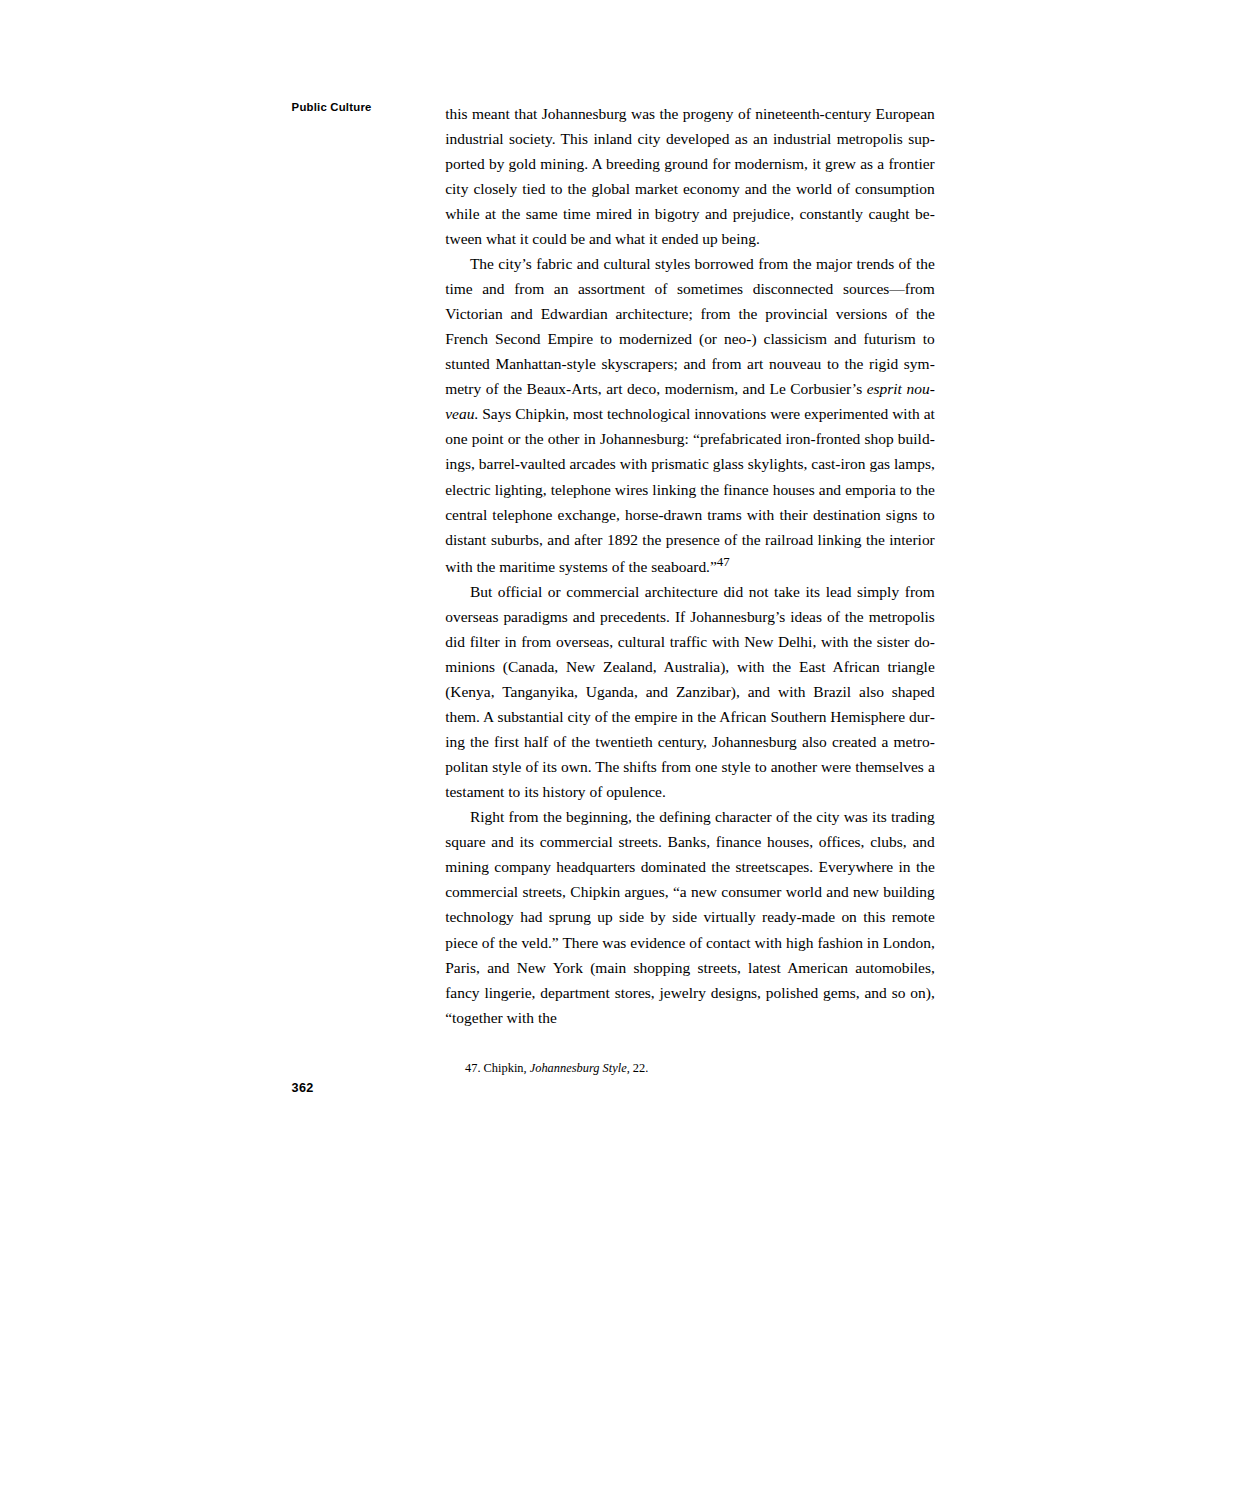Public Culture
this meant that Johannesburg was the progeny of nineteenth-century European industrial society. This inland city developed as an industrial metropolis supported by gold mining. A breeding ground for modernism, it grew as a frontier city closely tied to the global market economy and the world of consumption while at the same time mired in bigotry and prejudice, constantly caught between what it could be and what it ended up being.
The city’s fabric and cultural styles borrowed from the major trends of the time and from an assortment of sometimes disconnected sources—from Victorian and Edwardian architecture; from the provincial versions of the French Second Empire to modernized (or neo-) classicism and futurism to stunted Manhattan-style skyscrapers; and from art nouveau to the rigid symmetry of the Beaux-Arts, art deco, modernism, and Le Corbusier’s esprit nouveau. Says Chipkin, most technological innovations were experimented with at one point or the other in Johannesburg: “prefabricated iron-fronted shop buildings, barrel-vaulted arcades with prismatic glass skylights, cast-iron gas lamps, electric lighting, telephone wires linking the finance houses and emporia to the central telephone exchange, horse-drawn trams with their destination signs to distant suburbs, and after 1892 the presence of the railroad linking the interior with the maritime systems of the seaboard.”47
But official or commercial architecture did not take its lead simply from overseas paradigms and precedents. If Johannesburg’s ideas of the metropolis did filter in from overseas, cultural traffic with New Delhi, with the sister dominions (Canada, New Zealand, Australia), with the East African triangle (Kenya, Tanganyika, Uganda, and Zanzibar), and with Brazil also shaped them. A substantial city of the empire in the African Southern Hemisphere during the first half of the twentieth century, Johannesburg also created a metropolitan style of its own. The shifts from one style to another were themselves a testament to its history of opulence.
Right from the beginning, the defining character of the city was its trading square and its commercial streets. Banks, finance houses, offices, clubs, and mining company headquarters dominated the streetscapes. Everywhere in the commercial streets, Chipkin argues, “a new consumer world and new building technology had sprung up side by side virtually ready-made on this remote piece of the veld.” There was evidence of contact with high fashion in London, Paris, and New York (main shopping streets, latest American automobiles, fancy lingerie, department stores, jewelry designs, polished gems, and so on), “together with the
47. Chipkin, Johannesburg Style, 22.
362